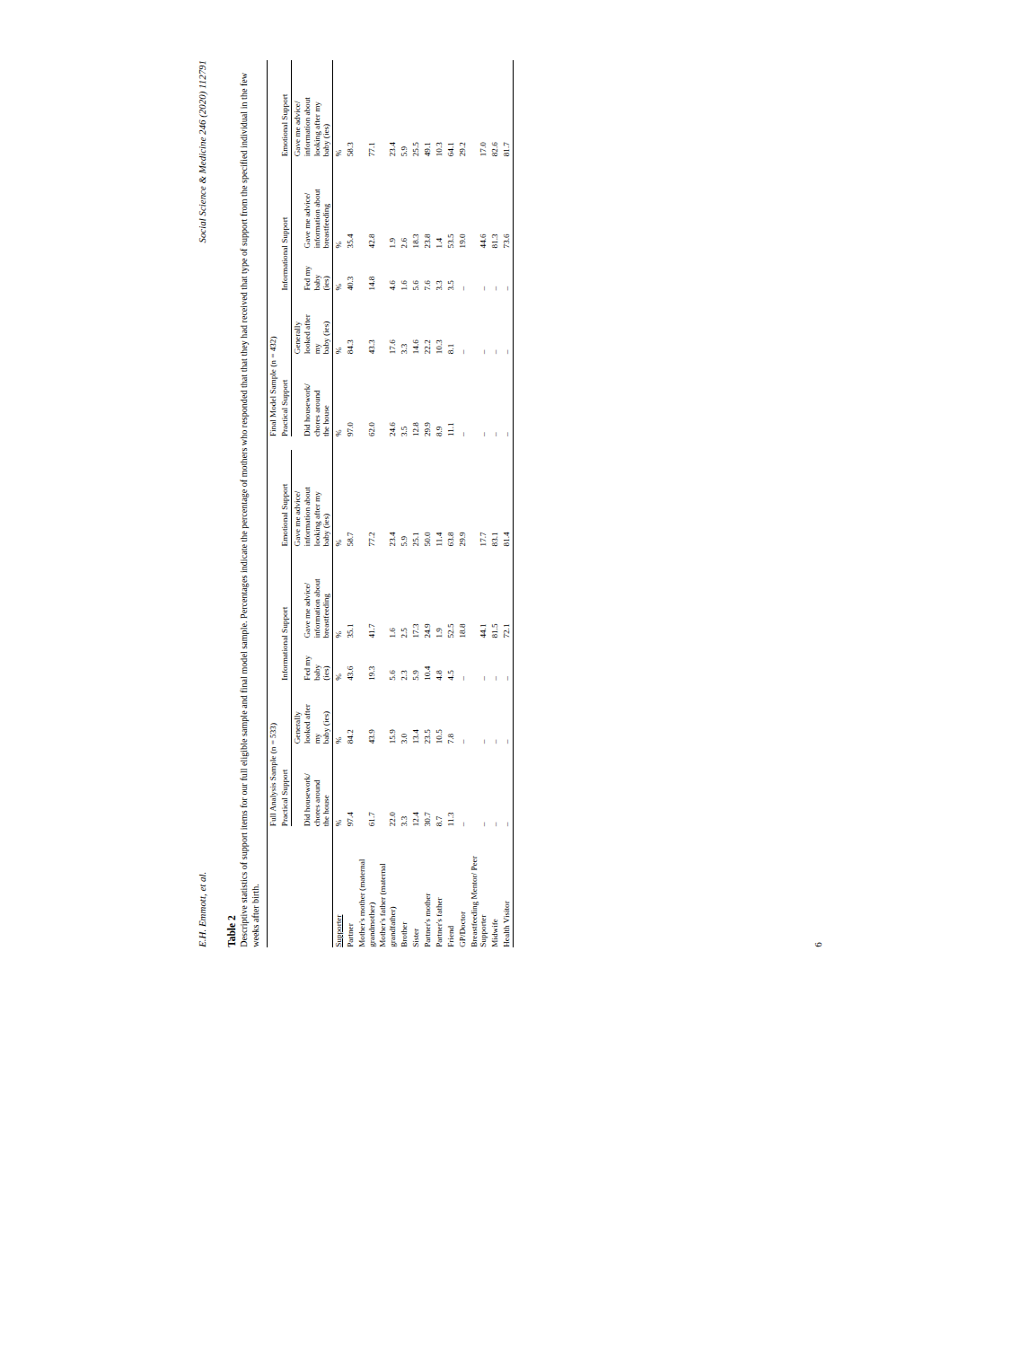E.H. Emmott, et al.
Social Science & Medicine 246 (2020) 112791
Table 2
Descriptive statistics of support items for our full eligible sample and final model sample. Percentages indicate the percentage of mothers who responded that that they had received that type of support from the specified individual in the few weeks after birth.
| | Full Analysis Sample (n = 533) | | Final Model Sample (n = 432) |
| --- | --- | --- | --- |
| | Practical Support | Informational Support | Emotional Support | | Practical Support | Informational Support | Emotional Support |
| | Did housework/ chores around the house | Generally looked after my baby (ies) | Fed my baby (ies) | Gave me advice/ information about breastfeeding | Gave me advice/ information about looking after my baby (ies) | | Did housework/ chores around the house | Generally looked after my baby (ies) | Fed my baby (ies) | Gave me advice/ information about breastfeeding | Gave me advice/ information about looking after my baby (ies) |
| Supporter | % | % | % | % | % | | % | % | % | % | % |
| Partner | 97.4 | 84.2 | 43.6 | 35.1 | 58.7 | | 97.0 | 84.3 | 40.3 | 35.4 | 58.3 |
| Mother's mother (maternal grandmother) | 61.7 | 43.9 | 19.3 | 41.7 | 77.2 | | 62.0 | 43.3 | 14.8 | 42.8 | 77.1 |
| Mother's father (maternal grandfather) | 22.0 | 15.9 | 5.6 | 1.6 | 23.4 | | 24.6 | 17.6 | 4.6 | 1.9 | 23.4 |
| Brother | 3.3 | 3.0 | 2.3 | 2.5 | 5.9 | | 3.5 | 3.3 | 1.6 | 2.6 | 5.9 |
| Sister | 12.4 | 13.4 | 5.9 | 17.3 | 25.1 | | 12.8 | 14.6 | 5.6 | 18.3 | 25.5 |
| Partner's mother | 30.7 | 23.5 | 10.4 | 24.9 | 50.0 | | 29.9 | 22.2 | 7.6 | 23.8 | 49.1 |
| Partner's father | 8.7 | 10.5 | 4.8 | 1.9 | 11.4 | | 8.9 | 10.3 | 3.3 | 1.4 | 10.3 |
| Friend | 11.3 | 7.8 | 4.5 | 52.5 | 63.8 | | 11.1 | 8.1 | 3.5 | 53.5 | 64.1 |
| GP/Doctor | – | – | – | 18.8 | 29.9 | | – | – | – | 19.0 | 29.2 |
| Breastfeeding Mentor/ Peer Supporter | – | – | – | 44.1 | 17.7 | | – | – | – | 44.6 | 17.0 |
| Midwife | – | – | – | 81.5 | 83.1 | | – | – | – | 81.3 | 82.6 |
| Health Visitor | – | – | – | 72.1 | 81.4 | | – | – | – | 73.6 | 81.7 |
6